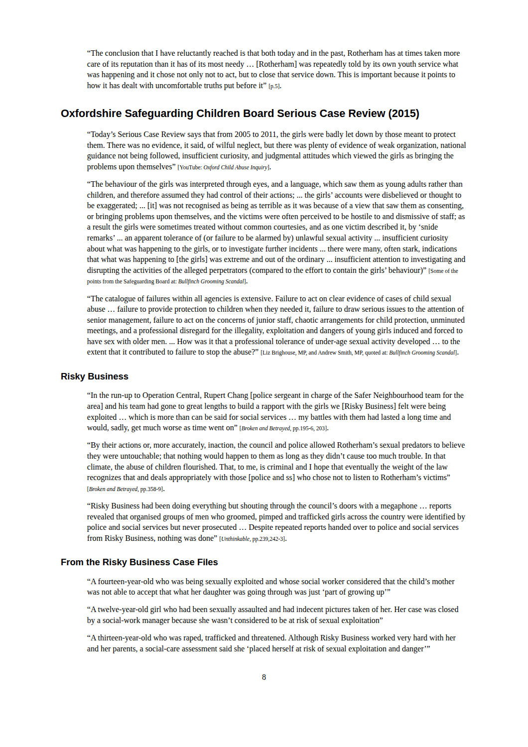“The conclusion that I have reluctantly reached is that both today and in the past, Rotherham has at times taken more care of its reputation than it has of its most needy … [Rotherham] was repeatedly told by its own youth service what was happening and it chose not only not to act, but to close that service down. This is important because it points to how it has dealt with uncomfortable truths put before it” [p.5].
Oxfordshire Safeguarding Children Board Serious Case Review (2015)
“Today’s Serious Case Review says that from 2005 to 2011, the girls were badly let down by those meant to protect them. There was no evidence, it said, of wilful neglect, but there was plenty of evidence of weak organization, national guidance not being followed, insufficient curiosity, and judgmental attitudes which viewed the girls as bringing the problems upon themselves” [YouTube: Oxford Child Abuse Inquiry].
“The behaviour of the girls was interpreted through eyes, and a language, which saw them as young adults rather than children, and therefore assumed they had control of their actions; ... the girls’ accounts were disbelieved or thought to be exaggerated; ... [it] was not recognised as being as terrible as it was because of a view that saw them as consenting, or bringing problems upon themselves, and the victims were often perceived to be hostile to and dismissive of staff; as a result the girls were sometimes treated without common courtesies, and as one victim described it, by ‘snide remarks’ ... an apparent tolerance of (or failure to be alarmed by) unlawful sexual activity ... insufficient curiosity about what was happening to the girls, or to investigate further incidents ... there were many, often stark, indications that what was happening to [the girls] was extreme and out of the ordinary ... insufficient attention to investigating and disrupting the activities of the alleged perpetrators (compared to the effort to contain the girls’ behaviour)” [Some of the points from the Safeguarding Board at: Bullfinch Grooming Scandal].
“The catalogue of failures within all agencies is extensive. Failure to act on clear evidence of cases of child sexual abuse … failure to provide protection to children when they needed it, failure to draw serious issues to the attention of senior management, failure to act on the concerns of junior staff, chaotic arrangements for child protection, unminuted meetings, and a professional disregard for the illegality, exploitation and dangers of young girls induced and forced to have sex with older men. ... How was it that a professional tolerance of under-age sexual activity developed … to the extent that it contributed to failure to stop the abuse?” [Liz Brighouse, MP, and Andrew Smith, MP, quoted at: Bullfinch Grooming Scandal].
Risky Business
“In the run-up to Operation Central, Rupert Chang [police sergeant in charge of the Safer Neighbourhood team for the area] and his team had gone to great lengths to build a rapport with the girls we [Risky Business] felt were being exploited … which is more than can be said for social services … my battles with them had lasted a long time and would, sadly, get much worse as time went on” [Broken and Betrayed, pp.195-6, 203].
“By their actions or, more accurately, inaction, the council and police allowed Rotherham’s sexual predators to believe they were untouchable; that nothing would happen to them as long as they didn’t cause too much trouble. In that climate, the abuse of children flourished. That, to me, is criminal and I hope that eventually the weight of the law recognizes that and deals appropriately with those [police and ss] who chose not to listen to Rotherham’s victims” [Broken and Betrayed, pp.358-9].
“Risky Business had been doing everything but shouting through the council’s doors with a megaphone … reports revealed that organised groups of men who groomed, pimped and trafficked girls across the country were identified by police and social services but never prosecuted … Despite repeated reports handed over to police and social services from Risky Business, nothing was done” [Unthinkable, pp.239,242-3].
From the Risky Business Case Files
“A fourteen-year-old who was being sexually exploited and whose social worker considered that the child’s mother was not able to accept that what her daughter was going through was just ‘part of growing up’”
“A twelve-year-old girl who had been sexually assaulted and had indecent pictures taken of her. Her case was closed by a social-work manager because she wasn’t considered to be at risk of sexual exploitation”
“A thirteen-year-old who was raped, trafficked and threatened. Although Risky Business worked very hard with her and her parents, a social-care assessment said she ‘placed herself at risk of sexual exploitation and danger’”
8